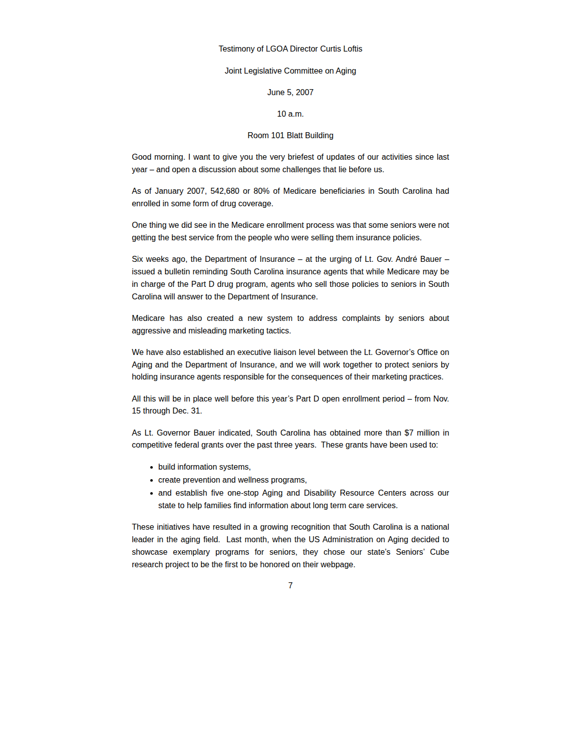Testimony of LGOA Director Curtis Loftis
Joint Legislative Committee on Aging
June 5, 2007
10 a.m.
Room 101 Blatt Building
Good morning. I want to give you the very briefest of updates of our activities since last year – and open a discussion about some challenges that lie before us.
As of January 2007, 542,680 or 80% of Medicare beneficiaries in South Carolina had enrolled in some form of drug coverage.
One thing we did see in the Medicare enrollment process was that some seniors were not getting the best service from the people who were selling them insurance policies.
Six weeks ago, the Department of Insurance – at the urging of Lt. Gov. André Bauer – issued a bulletin reminding South Carolina insurance agents that while Medicare may be in charge of the Part D drug program, agents who sell those policies to seniors in South Carolina will answer to the Department of Insurance.
Medicare has also created a new system to address complaints by seniors about aggressive and misleading marketing tactics.
We have also established an executive liaison level between the Lt. Governor’s Office on Aging and the Department of Insurance, and we will work together to protect seniors by holding insurance agents responsible for the consequences of their marketing practices.
All this will be in place well before this year’s Part D open enrollment period – from Nov. 15 through Dec. 31.
As Lt. Governor Bauer indicated, South Carolina has obtained more than $7 million in competitive federal grants over the past three years. These grants have been used to:
build information systems,
create prevention and wellness programs,
and establish five one-stop Aging and Disability Resource Centers across our state to help families find information about long term care services.
These initiatives have resulted in a growing recognition that South Carolina is a national leader in the aging field. Last month, when the US Administration on Aging decided to showcase exemplary programs for seniors, they chose our state’s Seniors’ Cube research project to be the first to be honored on their webpage.
7